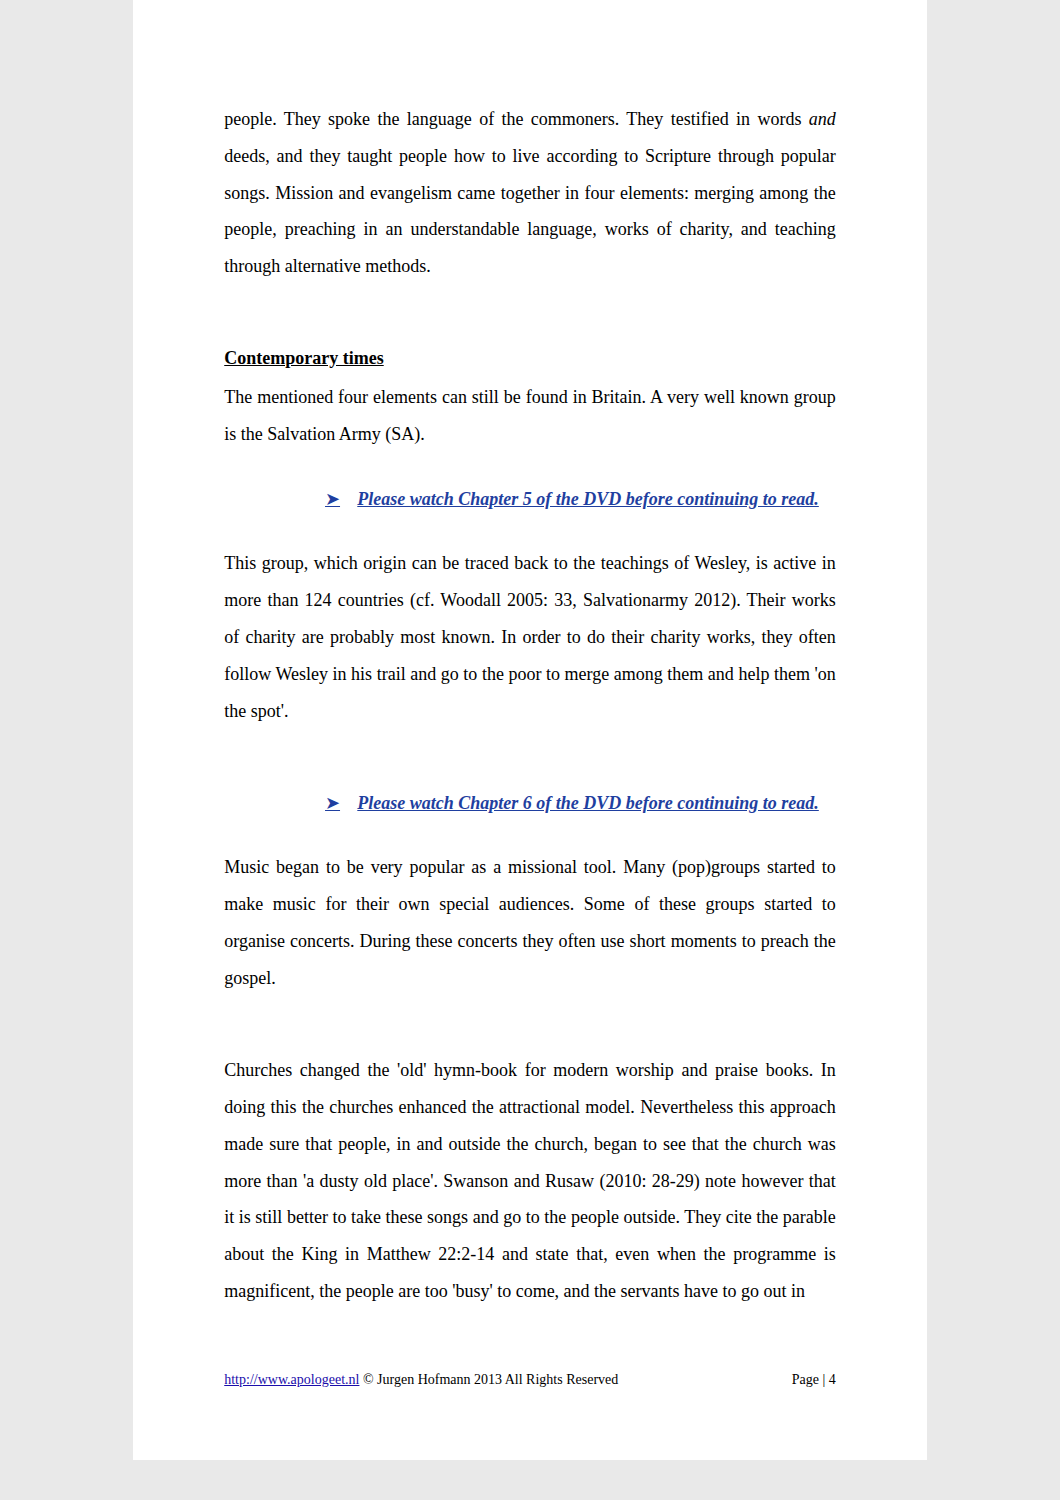people. They spoke the language of the commoners. They testified in words and deeds, and they taught people how to live according to Scripture through popular songs. Mission and evangelism came together in four elements: merging among the people, preaching in an understandable language, works of charity, and teaching through alternative methods.
Contemporary times
The mentioned four elements can still be found in Britain. A very well known group is the Salvation Army (SA).
➤Please watch Chapter 5 of the DVD before continuing to read.
This group, which origin can be traced back to the teachings of Wesley, is active in more than 124 countries (cf. Woodall 2005: 33, Salvationarmy 2012). Their works of charity are probably most known. In order to do their charity works, they often follow Wesley in his trail and go to the poor to merge among them and help them 'on the spot'.
➤Please watch Chapter 6 of the DVD before continuing to read.
Music began to be very popular as a missional tool. Many (pop)groups started to make music for their own special audiences. Some of these groups started to organise concerts. During these concerts they often use short moments to preach the gospel.
Churches changed the 'old' hymn-book for modern worship and praise books. In doing this the churches enhanced the attractional model. Nevertheless this approach made sure that people, in and outside the church, began to see that the church was more than 'a dusty old place'. Swanson and Rusaw (2010: 28-29) note however that it is still better to take these songs and go to the people outside. They cite the parable about the King in Matthew 22:2-14 and state that, even when the programme is magnificent, the people are too 'busy' to come, and the servants have to go out in
http://www.apologeet.nl © Jurgen Hofmann 2013 All Rights Reserved Page | 4